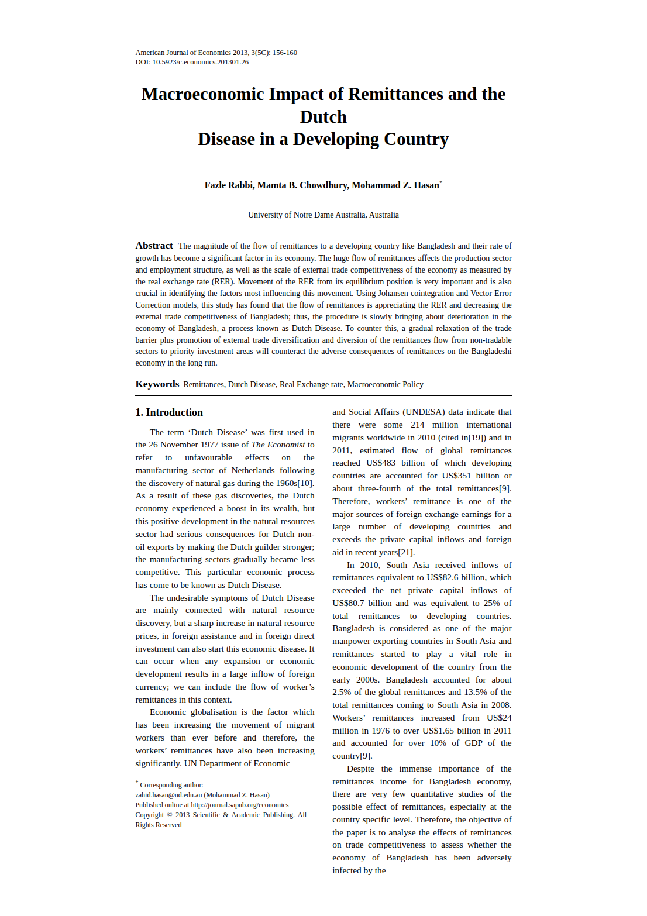American Journal of Economics 2013, 3(5C): 156-160
DOI: 10.5923/c.economics.201301.26
Macroeconomic Impact of Remittances and the Dutch
Disease in a Developing Country
Fazle Rabbi, Mamta B. Chowdhury, Mohammad Z. Hasan*
University of Notre Dame Australia, Australia
Abstract The magnitude of the flow of remittances to a developing country like Bangladesh and their rate of growth has become a significant factor in its economy. The huge flow of remittances affects the production sector and employment structure, as well as the scale of external trade competitiveness of the economy as measured by the real exchange rate (RER). Movement of the RER from its equilibrium position is very important and is also crucial in identifying the factors most influencing this movement. Using Johansen cointegration and Vector Error Correction models, this study has found that the flow of remittances is appreciating the RER and decreasing the external trade competitiveness of Bangladesh; thus, the procedure is slowly bringing about deterioration in the economy of Bangladesh, a process known as Dutch Disease. To counter this, a gradual relaxation of the trade barrier plus promotion of external trade diversification and diversion of the remittances flow from non-tradable sectors to priority investment areas will counteract the adverse consequences of remittances on the Bangladeshi economy in the long run.
Keywords Remittances, Dutch Disease, Real Exchange rate, Macroeconomic Policy
1. Introduction
The term ‘Dutch Disease’ was first used in the 26 November 1977 issue of The Economist to refer to unfavourable effects on the manufacturing sector of Netherlands following the discovery of natural gas during the 1960s[10]. As a result of these gas discoveries, the Dutch economy experienced a boost in its wealth, but this positive development in the natural resources sector had serious consequences for Dutch non-oil exports by making the Dutch guilder stronger; the manufacturing sectors gradually became less competitive. This particular economic process has come to be known as Dutch Disease.
The undesirable symptoms of Dutch Disease are mainly connected with natural resource discovery, but a sharp increase in natural resource prices, in foreign assistance and in foreign direct investment can also start this economic disease. It can occur when any expansion or economic development results in a large inflow of foreign currency; we can include the flow of worker’s remittances in this context.
Economic globalisation is the factor which has been increasing the movement of migrant workers than ever before and therefore, the workers’ remittances have also been increasing significantly. UN Department of Economic
* Corresponding author:
zahid.hasan@nd.edu.au (Mohammad Z. Hasan)
Published online at http://journal.sapub.org/economics
Copyright © 2013 Scientific & Academic Publishing. All Rights Reserved
and Social Affairs (UNDESA) data indicate that there were some 214 million international migrants worldwide in 2010 (cited in[19]) and in 2011, estimated flow of global remittances reached US$483 billion of which developing countries are accounted for US$351 billion or about three-fourth of the total remittances[9]. Therefore, workers’ remittance is one of the major sources of foreign exchange earnings for a large number of developing countries and exceeds the private capital inflows and foreign aid in recent years[21].
In 2010, South Asia received inflows of remittances equivalent to US$82.6 billion, which exceeded the net private capital inflows of US$80.7 billion and was equivalent to 25% of total remittances to developing countries. Bangladesh is considered as one of the major manpower exporting countries in South Asia and remittances started to play a vital role in economic development of the country from the early 2000s. Bangladesh accounted for about 2.5% of the global remittances and 13.5% of the total remittances coming to South Asia in 2008. Workers’ remittances increased from US$24 million in 1976 to over US$1.65 billion in 2011 and accounted for over 10% of GDP of the country[9].
Despite the immense importance of the remittances income for Bangladesh economy, there are very few quantitative studies of the possible effect of remittances, especially at the country specific level. Therefore, the objective of the paper is to analyse the effects of remittances on trade competitiveness to assess whether the economy of Bangladesh has been adversely infected by the